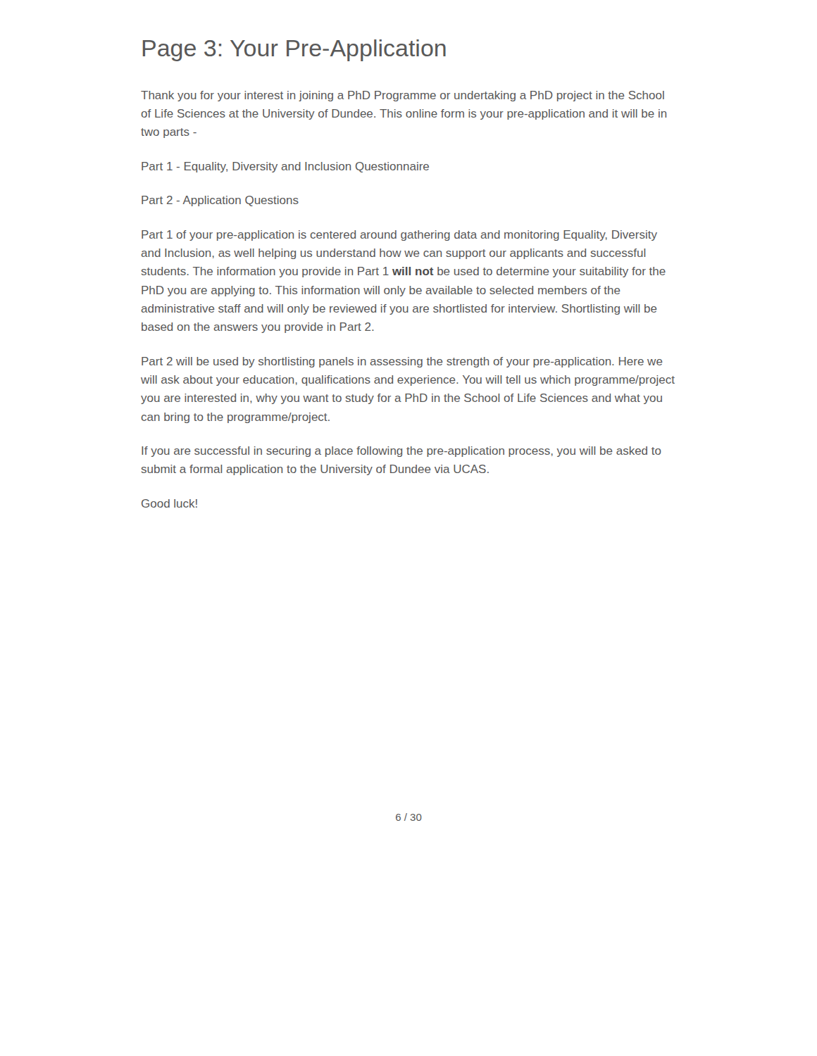Page 3: Your Pre-Application
Thank you for your interest in joining a PhD Programme or undertaking a PhD project in the School of Life Sciences at the University of Dundee. This online form is your pre-application and it will be in two parts -
Part 1 - Equality, Diversity and Inclusion Questionnaire
Part 2 - Application Questions
Part 1 of your pre-application is centered around gathering data and monitoring Equality, Diversity and Inclusion, as well helping us understand how we can support our applicants and successful students. The information you provide in Part 1 will not be used to determine your suitability for the PhD you are applying to. This information will only be available to selected members of the administrative staff and will only be reviewed if you are shortlisted for interview. Shortlisting will be based on the answers you provide in Part 2.
Part 2 will be used by shortlisting panels in assessing the strength of your pre-application. Here we will ask about your education, qualifications and experience. You will tell us which programme/project you are interested in, why you want to study for a PhD in the School of Life Sciences and what you can bring to the programme/project.
If you are successful in securing a place following the pre-application process, you will be asked to submit a formal application to the University of Dundee via UCAS.
Good luck!
6 / 30